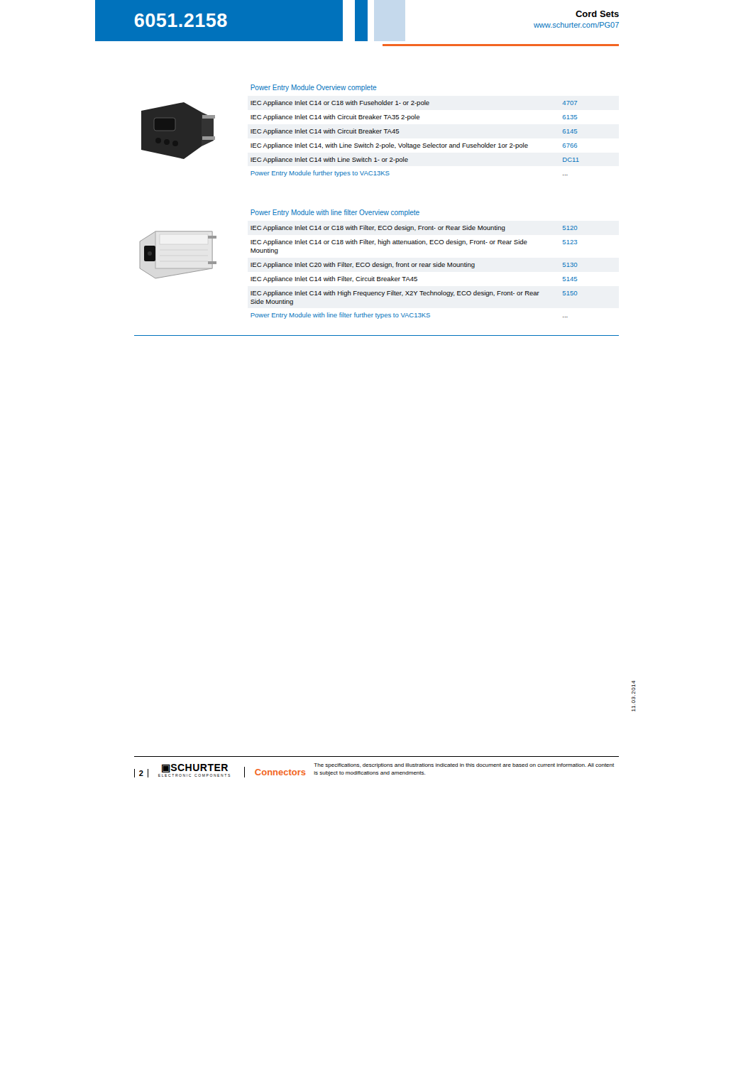6051.2158
Cord Sets
www.schurter.com/PG07
Power Entry Module Overview complete
| IEC Appliance Inlet C14 or C18 with Fuseholder 1- or 2-pole | 4707 |
| IEC Appliance Inlet C14 with Circuit Breaker TA35 2-pole | 6135 |
| IEC Appliance Inlet C14 with Circuit Breaker TA45 | 6145 |
| IEC Appliance Inlet C14, with Line Switch 2-pole, Voltage Selector and Fuseholder 1or 2-pole | 6766 |
| IEC Appliance Inlet C14 with Line Switch 1- or 2-pole | DC11 |
| Power Entry Module further types to VAC13KS | ... |
Power Entry Module with line filter Overview complete
| IEC Appliance Inlet C14 or C18 with Filter, ECO design, Front- or Rear Side Mounting | 5120 |
| IEC Appliance Inlet C14 or C18 with Filter, high attenuation, ECO design, Front- or Rear Side Mounting | 5123 |
| IEC Appliance Inlet C20 with Filter, ECO design, front or rear side Mounting | 5130 |
| IEC Appliance Inlet C14 with Filter, Circuit Breaker TA45 | 5145 |
| IEC Appliance Inlet C14 with High Frequency Filter, X2Y Technology, ECO design, Front- or Rear Side Mounting | 5150 |
| Power Entry Module with line filter further types to VAC13KS | ... |
11.03.2014
2
▣SCHURTER ELECTRONIC COMPONENTS
Connectors
The specifications, descriptions and illustrations indicated in this document are based on current information. All content is subject to modifications and amendments.